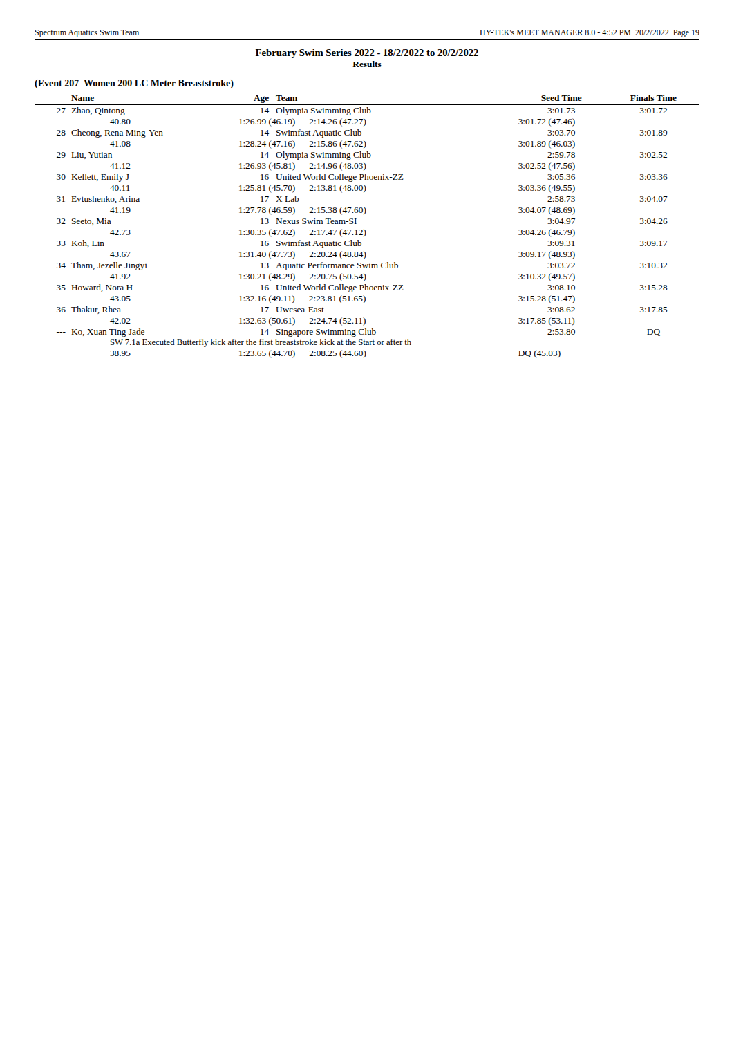Spectrum Aquatics Swim Team HY-TEK's MEET MANAGER 8.0 - 4:52 PM 20/2/2022 Page 19
February Swim Series 2022 - 18/2/2022 to 20/2/2022
Results
(Event 207 Women 200 LC Meter Breaststroke)
| | Name | Age | Team | Seed Time | Finals Time |
| --- | --- | --- | --- | --- | --- |
| 27 | Zhao, Qintong | 14 | Olympia Swimming Club | 3:01.73 | 3:01.72 |
| | 40.80 | 1:26.99 (46.19) 2:14.26 (47.27) | 3:01.72 (47.46) |
| 28 | Cheong, Rena Ming-Yen | 14 | Swimfast Aquatic Club | 3:03.70 | 3:01.89 |
| | 41.08 | 1:28.24 (47.16) 2:15.86 (47.62) | 3:01.89 (46.03) |
| 29 | Liu, Yutian | 14 | Olympia Swimming Club | 2:59.78 | 3:02.52 |
| | 41.12 | 1:26.93 (45.81) 2:14.96 (48.03) | 3:02.52 (47.56) |
| 30 | Kellett, Emily J | 16 | United World College Phoenix-ZZ | 3:05.36 | 3:03.36 |
| | 40.11 | 1:25.81 (45.70) 2:13.81 (48.00) | 3:03.36 (49.55) |
| 31 | Evtushenko, Arina | 17 | X Lab | 2:58.73 | 3:04.07 |
| | 41.19 | 1:27.78 (46.59) 2:15.38 (47.60) | 3:04.07 (48.69) |
| 32 | Seeto, Mia | 13 | Nexus Swim Team-SI | 3:04.97 | 3:04.26 |
| | 42.73 | 1:30.35 (47.62) 2:17.47 (47.12) | 3:04.26 (46.79) |
| 33 | Koh, Lin | 16 | Swimfast Aquatic Club | 3:09.31 | 3:09.17 |
| | 43.67 | 1:31.40 (47.73) 2:20.24 (48.84) | 3:09.17 (48.93) |
| 34 | Tham, Jezelle Jingyi | 13 | Aquatic Performance Swim Club | 3:03.72 | 3:10.32 |
| | 41.92 | 1:30.21 (48.29) 2:20.75 (50.54) | 3:10.32 (49.57) |
| 35 | Howard, Nora H | 16 | United World College Phoenix-ZZ | 3:08.10 | 3:15.28 |
| | 43.05 | 1:32.16 (49.11) 2:23.81 (51.65) | 3:15.28 (51.47) |
| 36 | Thakur, Rhea | 17 | Uwcsea-East | 3:08.62 | 3:17.85 |
| | 42.02 | 1:32.63 (50.61) 2:24.74 (52.11) | 3:17.85 (53.11) |
| --- | Ko, Xuan Ting Jade | 14 | Singapore Swimming Club | 2:53.80 | DQ |
| | SW 7.1a Executed Butterfly kick after the first breaststroke kick at the Start or after th |
| | 38.95 | 1:23.65 (44.70) 2:08.25 (44.60) | DQ (45.03) |